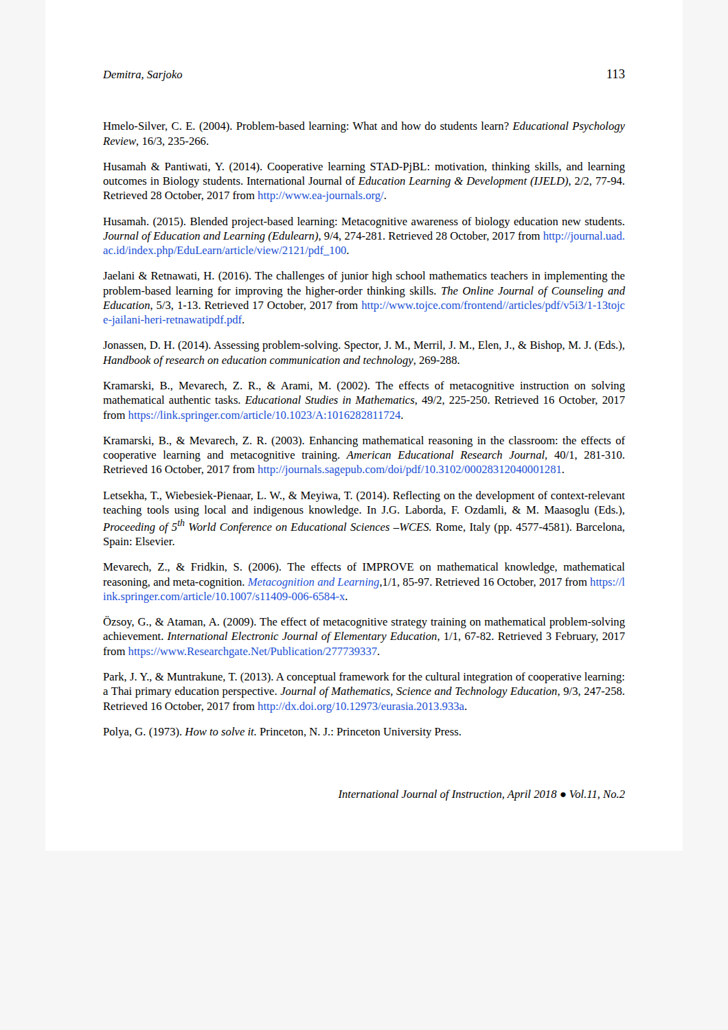Demitra, Sarjoko 113
Hmelo-Silver, C. E. (2004). Problem-based learning: What and how do students learn? Educational Psychology Review, 16/3, 235-266.
Husamah & Pantiwati, Y. (2014). Cooperative learning STAD-PjBL: motivation, thinking skills, and learning outcomes in Biology students. International Journal of Education Learning & Development (IJELD), 2/2, 77-94. Retrieved 28 October, 2017 from http://www.ea-journals.org/.
Husamah. (2015). Blended project-based learning: Metacognitive awareness of biology education new students. Journal of Education and Learning (Edulearn), 9/4, 274-281. Retrieved 28 October, 2017 from http://journal.uad.ac.id/index.php/EduLearn/article/view/2121/pdf_100.
Jaelani & Retnawati, H. (2016). The challenges of junior high school mathematics teachers in implementing the problem-based learning for improving the higher-order thinking skills. The Online Journal of Counseling and Education, 5/3, 1-13. Retrieved 17 October, 2017 from http://www.tojce.com/frontend//articles/pdf/v5i3/1-13tojce-jailani-heri-retnawatipdf.pdf.
Jonassen, D. H. (2014). Assessing problem-solving. Spector, J. M., Merril, J. M., Elen, J., & Bishop, M. J. (Eds.), Handbook of research on education communication and technology, 269-288.
Kramarski, B., Mevarech, Z. R., & Arami, M. (2002). The effects of metacognitive instruction on solving mathematical authentic tasks. Educational Studies in Mathematics, 49/2, 225-250. Retrieved 16 October, 2017 from https://link.springer.com/article/10.1023/A:1016282811724.
Kramarski, B., & Mevarech, Z. R. (2003). Enhancing mathematical reasoning in the classroom: the effects of cooperative learning and metacognitive training. American Educational Research Journal, 40/1, 281-310. Retrieved 16 October, 2017 from http://journals.sagepub.com/doi/pdf/10.3102/00028312040001281.
Letsekha, T., Wiebesiek-Pienaar, L. W., & Meyiwa, T. (2014). Reflecting on the development of context-relevant teaching tools using local and indigenous knowledge. In J.G. Laborda, F. Ozdamli, & M. Maasoglu (Eds.), Proceeding of 5th World Conference on Educational Sciences –WCES. Rome, Italy (pp. 4577-4581). Barcelona, Spain: Elsevier.
Mevarech, Z., & Fridkin, S. (2006). The effects of IMPROVE on mathematical knowledge, mathematical reasoning, and meta-cognition. Metacognition and Learning,1/1, 85-97. Retrieved 16 October, 2017 from https://link.springer.com/article/10.1007/s11409-006-6584-x.
Özsoy, G., & Ataman, A. (2009). The effect of metacognitive strategy training on mathematical problem-solving achievement. International Electronic Journal of Elementary Education, 1/1, 67-82. Retrieved 3 February, 2017 from https://www.Researchgate.Net/Publication/277739337.
Park, J. Y., & Muntrakune, T. (2013). A conceptual framework for the cultural integration of cooperative learning: a Thai primary education perspective. Journal of Mathematics, Science and Technology Education, 9/3, 247-258. Retrieved 16 October, 2017 from http://dx.doi.org/10.12973/eurasia.2013.933a.
Polya, G. (1973). How to solve it. Princeton, N. J.: Princeton University Press.
International Journal of Instruction, April 2018 ● Vol.11, No.2